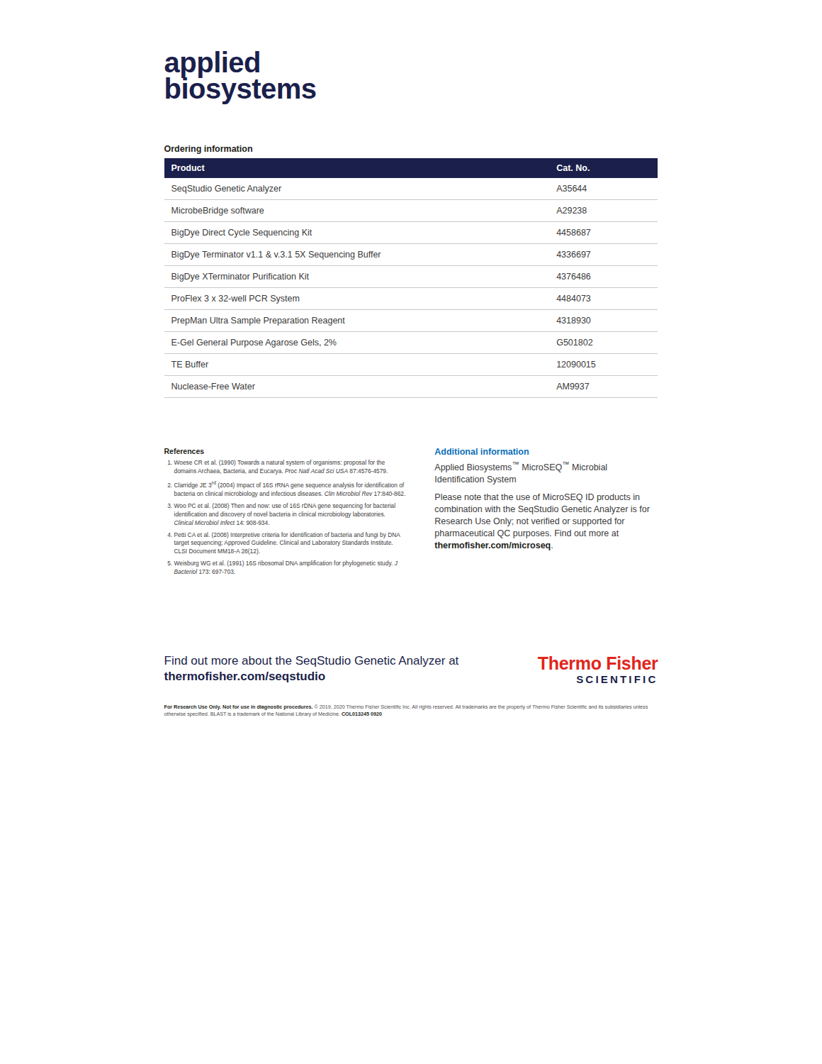applied biosystems
Ordering information
| Product | Cat. No. |
| --- | --- |
| SeqStudio Genetic Analyzer | A35644 |
| MicrobeBridge software | A29238 |
| BigDye Direct Cycle Sequencing Kit | 4458687 |
| BigDye Terminator v1.1 & v.3.1 5X Sequencing Buffer | 4336697 |
| BigDye XTerminator Purification Kit | 4376486 |
| ProFlex 3 x 32-well PCR System | 4484073 |
| PrepMan Ultra Sample Preparation Reagent | 4318930 |
| E-Gel General Purpose Agarose Gels, 2% | G501802 |
| TE Buffer | 12090015 |
| Nuclease-Free Water | AM9937 |
References
Woese CR et al. (1990) Towards a natural system of organisms: proposal for the domains Archaea, Bacteria, and Eucarya. Proc Natl Acad Sci USA 87:4576-4579.
Clarridge JE 3rd (2004) Impact of 16S rRNA gene sequence analysis for identification of bacteria on clinical microbiology and infectious diseases. Clin Microbiol Rev 17:840-862.
Woo PC et al. (2008) Then and now: use of 16S rDNA gene sequencing for bacterial identification and discovery of novel bacteria in clinical microbiology laboratories. Clinical Microbiol Infect 14: 908-934.
Petti CA et al. (2008) Interpretive criteria for identification of bacteria and fungi by DNA target sequencing; Approved Guideline. Clinical and Laboratory Standards Institute. CLSI Document MM18-A 28(12).
Weisburg WG et al. (1991) 16S ribosomal DNA amplification for phylogenetic study. J Bacteriol 173: 697-703.
Additional information
Applied Biosystems™ MicroSEQ™ Microbial
Identification System
Please note that the use of MicroSEQ ID products in combination with the SeqStudio Genetic Analyzer is for Research Use Only; not verified or supported for pharmaceutical QC purposes. Find out more at thermofisher.com/microseq.
Find out more about the SeqStudio Genetic Analyzer at
thermofisher.com/seqstudio
Thermo Fisher SCIENTIFIC
For Research Use Only. Not for use in diagnostic procedures. © 2019, 2020 Thermo Fisher Scientific Inc. All rights reserved. All trademarks are the property of Thermo Fisher Scientific and its subsidiaries unless otherwise specified. BLAST is a trademark of the National Library of Medicine. COL013245 0920